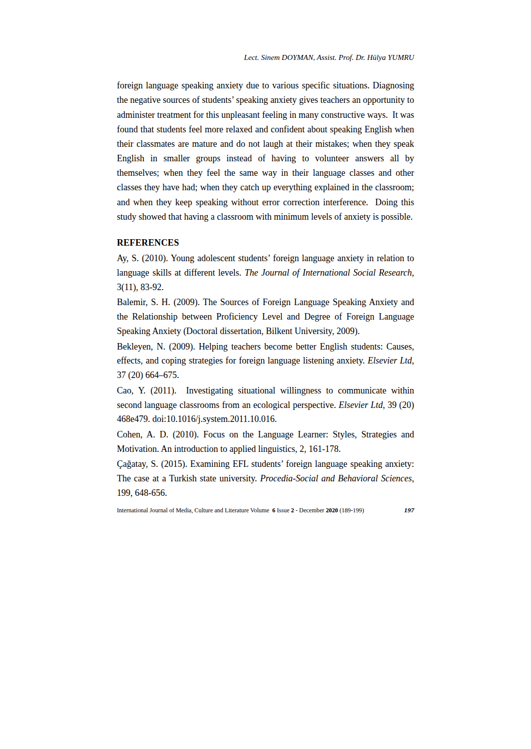Lect. Sinem DOYMAN, Assist. Prof. Dr. Hülya YUMRU
foreign language speaking anxiety due to various specific situations. Diagnosing the negative sources of students’ speaking anxiety gives teachers an opportunity to administer treatment for this unpleasant feeling in many constructive ways. It was found that students feel more relaxed and confident about speaking English when their classmates are mature and do not laugh at their mistakes; when they speak English in smaller groups instead of having to volunteer answers all by themselves; when they feel the same way in their language classes and other classes they have had; when they catch up everything explained in the classroom; and when they keep speaking without error correction interference. Doing this study showed that having a classroom with minimum levels of anxiety is possible.
REFERENCES
Ay, S. (2010). Young adolescent students’ foreign language anxiety in relation to language skills at different levels. The Journal of International Social Research, 3(11), 83-92.
Balemir, S. H. (2009). The Sources of Foreign Language Speaking Anxiety and the Relationship between Proficiency Level and Degree of Foreign Language Speaking Anxiety (Doctoral dissertation, Bilkent University, 2009).
Bekleyen, N. (2009). Helping teachers become better English students: Causes, effects, and coping strategies for foreign language listening anxiety. Elsevier Ltd, 37 (20) 664–675.
Cao, Y. (2011). Investigating situational willingness to communicate within second language classrooms from an ecological perspective. Elsevier Ltd, 39 (20) 468e479. doi:10.1016/j.system.2011.10.016.
Cohen, A. D. (2010). Focus on the Language Learner: Styles, Strategies and Motivation. An introduction to applied linguistics, 2, 161-178.
Çağatay, S. (2015). Examining EFL students’ foreign language speaking anxiety: The case at a Turkish state university. Procedia-Social and Behavioral Sciences, 199, 648-656.
International Journal of Media, Culture and Literature Volume 6 Issue 2 - December 2020 (189-199) 197